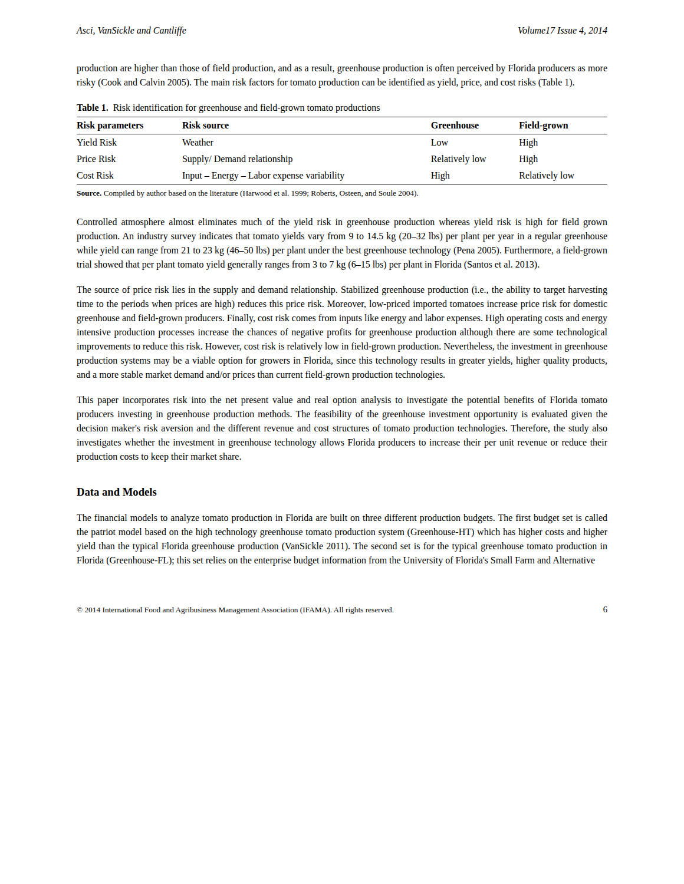Asci, VanSickle and Cantliffe Volume17 Issue 4, 2014
production are higher than those of field production, and as a result, greenhouse production is often perceived by Florida producers as more risky (Cook and Calvin 2005). The main risk factors for tomato production can be identified as yield, price, and cost risks (Table 1).
Table 1. Risk identification for greenhouse and field-grown tomato productions
| Risk parameters | Risk source | Greenhouse | Field-grown |
| --- | --- | --- | --- |
| Yield Risk | Weather | Low | High |
| Price Risk | Supply/ Demand relationship | Relatively low | High |
| Cost Risk | Input – Energy – Labor expense variability | High | Relatively low |
Source. Compiled by author based on the literature (Harwood et al. 1999; Roberts, Osteen, and Soule 2004).
Controlled atmosphere almost eliminates much of the yield risk in greenhouse production whereas yield risk is high for field grown production. An industry survey indicates that tomato yields vary from 9 to 14.5 kg (20–32 lbs) per plant per year in a regular greenhouse while yield can range from 21 to 23 kg (46–50 lbs) per plant under the best greenhouse technology (Pena 2005). Furthermore, a field-grown trial showed that per plant tomato yield generally ranges from 3 to 7 kg (6–15 lbs) per plant in Florida (Santos et al. 2013).
The source of price risk lies in the supply and demand relationship. Stabilized greenhouse production (i.e., the ability to target harvesting time to the periods when prices are high) reduces this price risk. Moreover, low-priced imported tomatoes increase price risk for domestic greenhouse and field-grown producers. Finally, cost risk comes from inputs like energy and labor expenses. High operating costs and energy intensive production processes increase the chances of negative profits for greenhouse production although there are some technological improvements to reduce this risk. However, cost risk is relatively low in field-grown production. Nevertheless, the investment in greenhouse production systems may be a viable option for growers in Florida, since this technology results in greater yields, higher quality products, and a more stable market demand and/or prices than current field-grown production technologies.
This paper incorporates risk into the net present value and real option analysis to investigate the potential benefits of Florida tomato producers investing in greenhouse production methods. The feasibility of the greenhouse investment opportunity is evaluated given the decision maker's risk aversion and the different revenue and cost structures of tomato production technologies. Therefore, the study also investigates whether the investment in greenhouse technology allows Florida producers to increase their per unit revenue or reduce their production costs to keep their market share.
Data and Models
The financial models to analyze tomato production in Florida are built on three different production budgets. The first budget set is called the patriot model based on the high technology greenhouse tomato production system (Greenhouse-HT) which has higher costs and higher yield than the typical Florida greenhouse production (VanSickle 2011). The second set is for the typical greenhouse tomato production in Florida (Greenhouse-FL); this set relies on the enterprise budget information from the University of Florida's Small Farm and Alternative
© 2014 International Food and Agribusiness Management Association (IFAMA). All rights reserved. 6